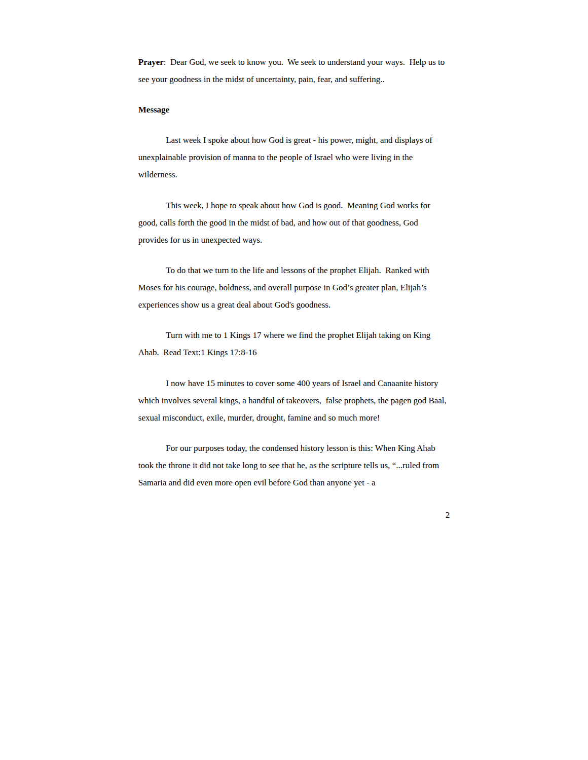Prayer: Dear God, we seek to know you. We seek to understand your ways. Help us to see your goodness in the midst of uncertainty, pain, fear, and suffering..
Message
Last week I spoke about how God is great - his power, might, and displays of unexplainable provision of manna to the people of Israel who were living in the wilderness.
This week, I hope to speak about how God is good. Meaning God works for good, calls forth the good in the midst of bad, and how out of that goodness, God provides for us in unexpected ways.
To do that we turn to the life and lessons of the prophet Elijah. Ranked with Moses for his courage, boldness, and overall purpose in God’s greater plan, Elijah’s experiences show us a great deal about God's goodness.
Turn with me to 1 Kings 17 where we find the prophet Elijah taking on King Ahab. Read Text:1 Kings 17:8-16
I now have 15 minutes to cover some 400 years of Israel and Canaanite history which involves several kings, a handful of takeovers, false prophets, the pagen god Baal, sexual misconduct, exile, murder, drought, famine and so much more!
For our purposes today, the condensed history lesson is this: When King Ahab took the throne it did not take long to see that he, as the scripture tells us, “...ruled from Samaria and did even more open evil before God than anyone yet - a
2